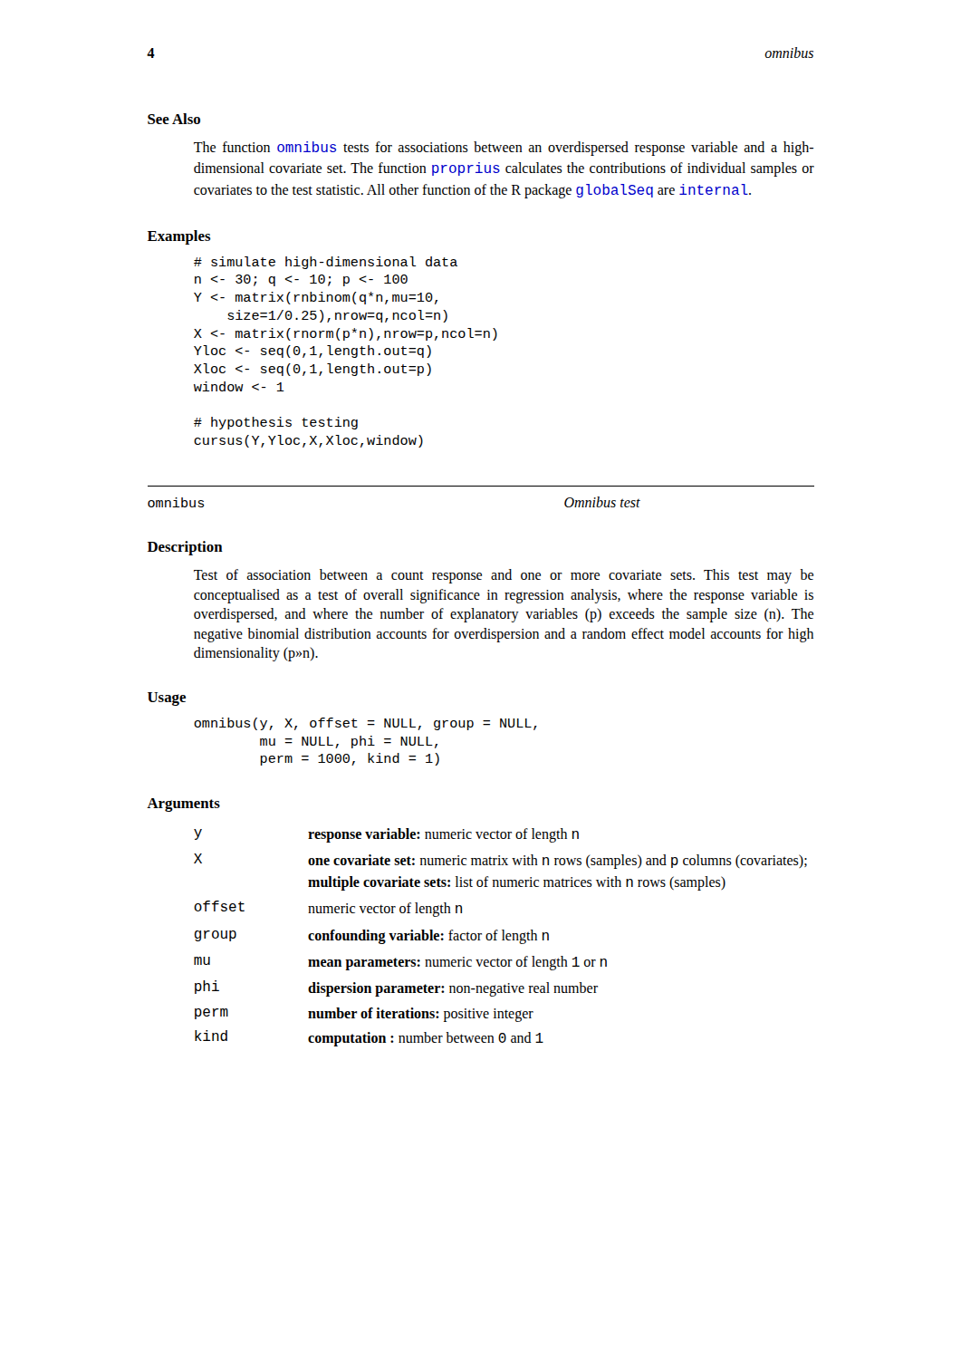4 omnibus
See Also
The function omnibus tests for associations between an overdispersed response variable and a high-dimensional covariate set. The function proprius calculates the contributions of individual samples or covariates to the test statistic. All other function of the R package globalSeq are internal.
Examples
# simulate high-dimensional data
n <- 30; q <- 10; p <- 100
Y <- matrix(rnbinom(q*n,mu=10,
    size=1/0.25),nrow=q,ncol=n)
X <- matrix(rnorm(p*n),nrow=p,ncol=n)
Yloc <- seq(0,1,length.out=q)
Xloc <- seq(0,1,length.out=p)
window <- 1

# hypothesis testing
cursus(Y,Yloc,X,Xloc,window)
omnibus Omnibus test
Description
Test of association between a count response and one or more covariate sets. This test may be conceptualised as a test of overall significance in regression analysis, where the response variable is overdispersed, and where the number of explanatory variables (p) exceeds the sample size (n). The negative binomial distribution accounts for overdispersion and a random effect model accounts for high dimensionality (p»n).
Usage
omnibus(y, X, offset = NULL, group = NULL,
        mu = NULL, phi = NULL,
        perm = 1000, kind = 1)
Arguments
| y | response variable: numeric vector of length n |
| X | one covariate set: numeric matrix with n rows (samples) and p columns (covariates); multiple covariate sets: list of numeric matrices with n rows (samples) |
| offset | numeric vector of length n |
| group | confounding variable: factor of length n |
| mu | mean parameters: numeric vector of length 1 or n |
| phi | dispersion parameter: non-negative real number |
| perm | number of iterations: positive integer |
| kind | computation : number between 0 and 1 |